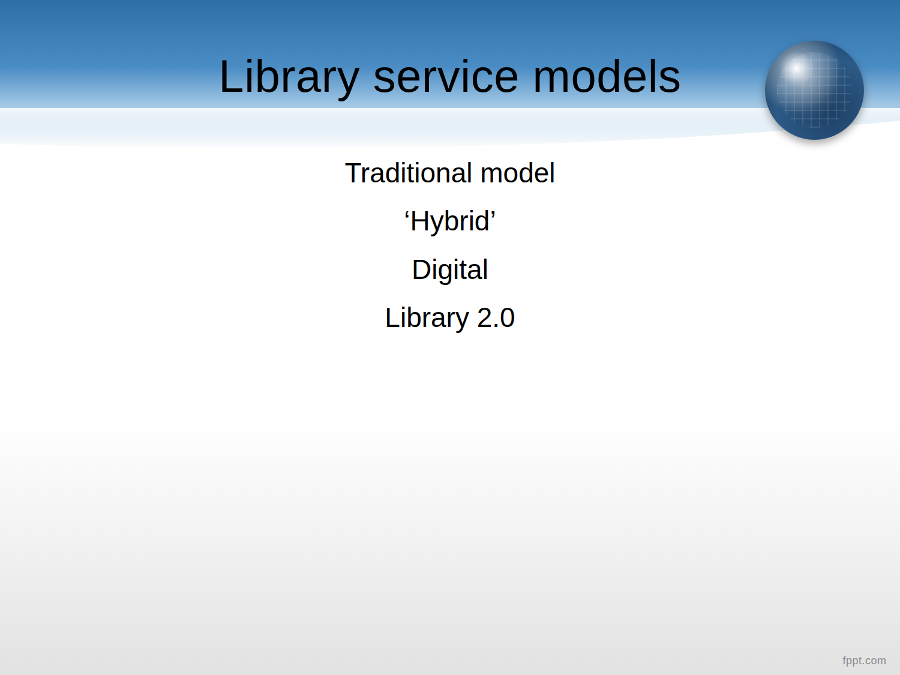Library service models
Traditional model
‘Hybrid’
Digital
Library 2.0
fppt.com